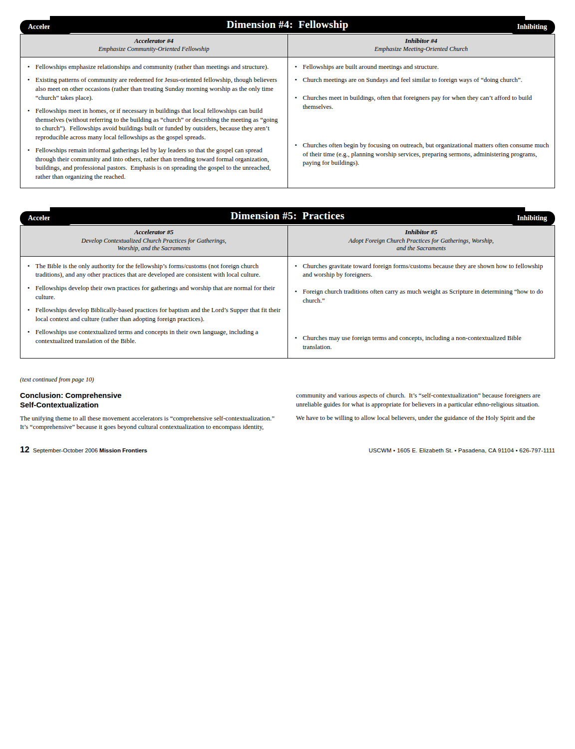Accelerating
Dimension #4: Fellowship
Inhibiting
| Accelerator #4 Emphasize Community-Oriented Fellowship | Inhibitor #4 Emphasize Meeting-Oriented Church |
| --- | --- |
| Fellowships emphasize relationships and community (rather than meetings and structure). Existing patterns of community are redeemed for Jesus-oriented fellowship, though believers also meet on other occasions (rather than treating Sunday morning worship as the only time “church” takes place). Fellowships meet in homes, or if necessary in buildings that local fellowships can build themselves (without referring to the building as “church” or describing the meeting as “going to church”). Fellowships avoid buildings built or funded by outsiders, because they aren’t reproducible across many local fellowships as the gospel spreads. Fellowships remain informal gatherings led by lay leaders so that the gospel can spread through their community and into others, rather than trending toward formal organization, buildings, and professional pastors. Emphasis is on spreading the gospel to the unreached, rather than organizing the reached. | Fellowships are built around meetings and structure. Church meetings are on Sundays and feel similar to foreign ways of “doing church”. Churches meet in buildings, often that foreigners pay for when they can’t afford to build themselves. Churches often begin by focusing on outreach, but organizational matters often consume much of their time (e.g., planning worship services, preparing sermons, administering programs, paying for buildings). |
Accelerating
Dimension #5: Practices
Inhibiting
| Accelerator #5 Develop Contextualized Church Practices for Gatherings, Worship, and the Sacraments | Inhibitor #5 Adopt Foreign Church Practices for Gatherings, Worship, and the Sacraments |
| --- | --- |
| The Bible is the only authority for the fellowship’s forms/customs (not foreign church traditions), and any other practices that are developed are consistent with local culture. Fellowships develop their own practices for gatherings and worship that are normal for their culture. Fellowships develop Biblically-based practices for baptism and the Lord’s Supper that fit their local context and culture (rather than adopting foreign practices). Fellowships use contextualized terms and concepts in their own language, including a contextualized translation of the Bible. | Churches gravitate toward foreign forms/customs because they are shown how to fellowship and worship by foreigners. Foreign church traditions often carry as much weight as Scripture in determining “how to do church.” Churches may use foreign terms and concepts, including a non-contextualized Bible translation. |
(text continued from page 10)
Conclusion: Comprehensive
Self-Contextualization
The unifying theme to all these movement accelerators is “comprehensive self-contextualization.” It’s “comprehensive” because it goes beyond cultural contextualization to encompass identity, community and various aspects of church. It’s “self-contextualization” because foreigners are unreliable guides for what is appropriate for believers in a particular ethno-religious situation.
We have to be willing to allow local believers, under the guidance of the Holy Spirit and the
12 September-October 2006 Mission Frontiers
USCWM • 1605 E. Elizabeth St. • Pasadena, CA 91104 • 626-797-1111